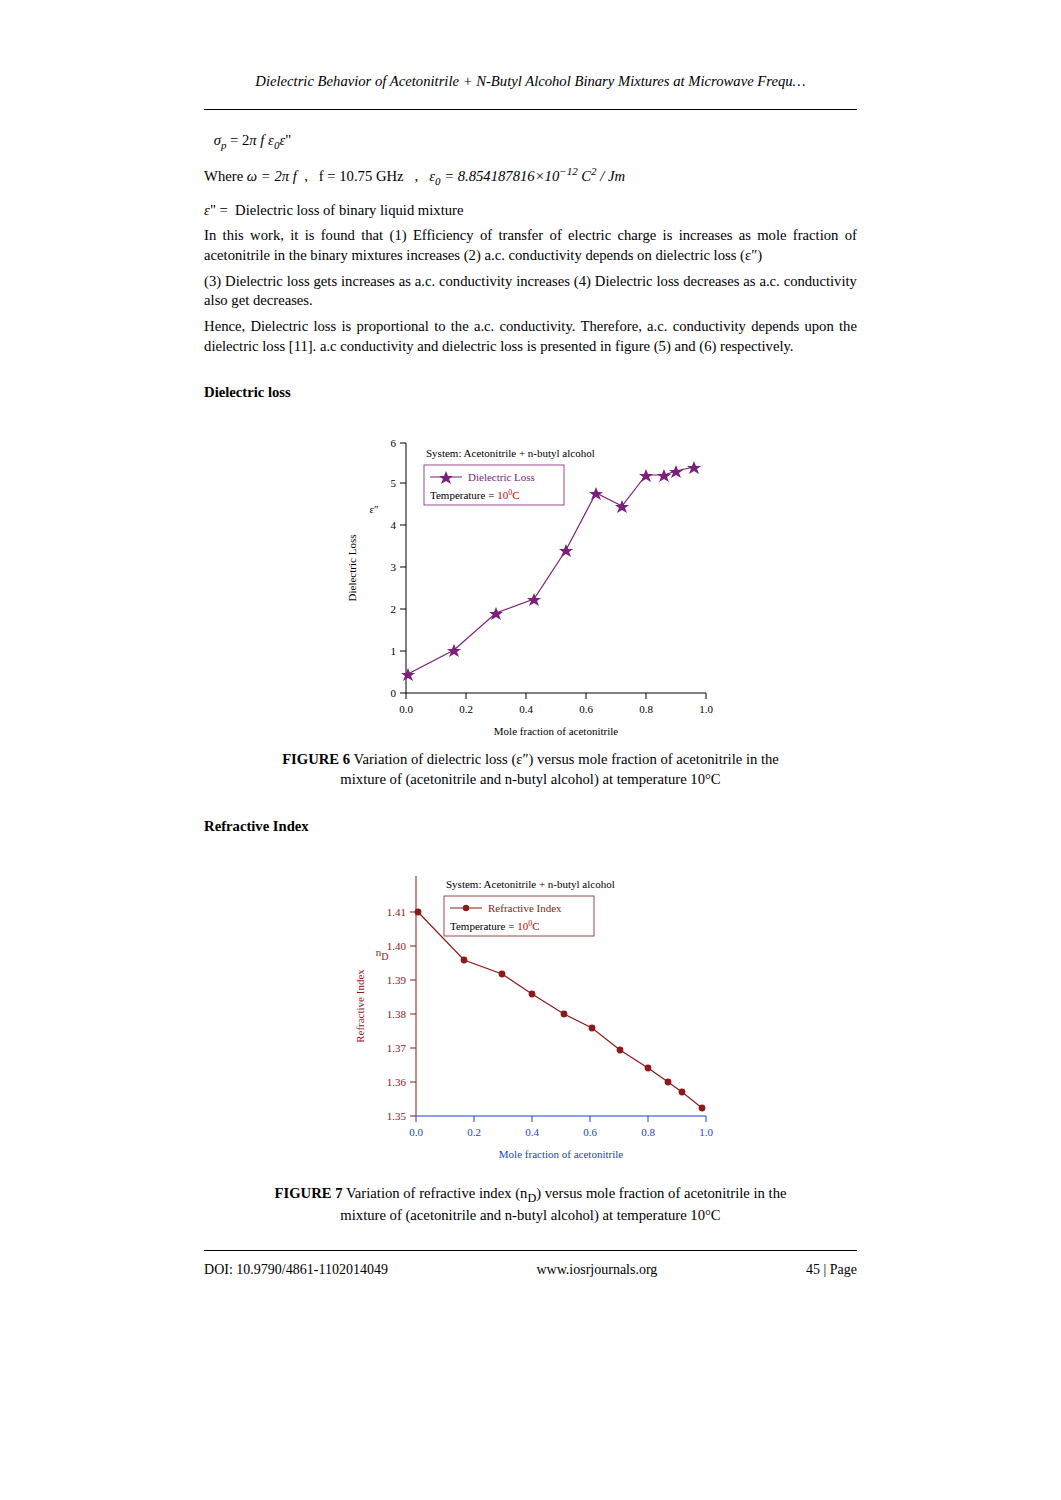Dielectric Behavior of Acetonitrile + N-Butyl Alcohol Binary Mixtures at Microwave Frequ…
σp = 2π f ε0ε"
Where ω = 2π f , f = 10.75 GHz , ε0 = 8.854187816×10−12 C2 / Jm
ε" = Dielectric loss of binary liquid mixture
In this work, it is found that (1) Efficiency of transfer of electric charge is increases as mole fraction of acetonitrile in the binary mixtures increases (2) a.c. conductivity depends on dielectric loss (ε″)
(3) Dielectric loss gets increases as a.c. conductivity increases (4) Dielectric loss decreases as a.c. conductivity also get decreases.
Hence, Dielectric loss is proportional to the a.c. conductivity. Therefore, a.c. conductivity depends upon the dielectric loss [11]. a.c conductivity and dielectric loss is presented in figure (5) and (6) respectively.
Dielectric loss
0 1 2 3 4 5 6 0.0 0.2 0.4 0.6 0.8 1.0 Mole fraction of acetonitrile Dielectric Loss ε″ System: Acetonitrile + n-butyl alcohol Dielectric Loss Temperature = 100C
FIGURE 6 Variation of dielectric loss (ε″) versus mole fraction of acetonitrile in the mixture of (acetonitrile and n-butyl alcohol) at temperature 10°C
Refractive Index
1.35 1.36 1.37 1.38 1.39 1.40 1.41 0.0 0.2 0.4 0.6 0.8 1.0 Mole fraction of acetonitrile Refractive Index nD System: Acetonitrile + n-butyl alcohol Refractive Index Temperature = 100C
FIGURE 7 Variation of refractive index (nD) versus mole fraction of acetonitrile in the mixture of (acetonitrile and n-butyl alcohol) at temperature 10°C
DOI: 10.9790/4861-1102014049 www.iosrjournals.org 45 | Page